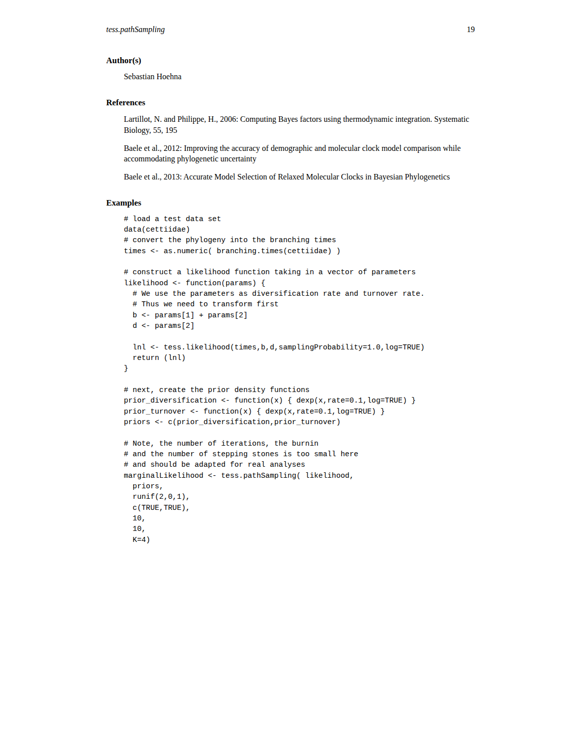tess.pathSampling 19
Author(s)
Sebastian Hoehna
References
Lartillot, N. and Philippe, H., 2006: Computing Bayes factors using thermodynamic integration. Systematic Biology, 55, 195
Baele et al., 2012: Improving the accuracy of demographic and molecular clock model comparison while accommodating phylogenetic uncertainty
Baele et al., 2013: Accurate Model Selection of Relaxed Molecular Clocks in Bayesian Phylogenetics
Examples
# load a test data set
data(cettiidae)
# convert the phylogeny into the branching times
times <- as.numeric( branching.times(cettiidae) )

# construct a likelihood function taking in a vector of parameters
likelihood <- function(params) {
  # We use the parameters as diversification rate and turnover rate.
  # Thus we need to transform first
  b <- params[1] + params[2]
  d <- params[2]

  lnl <- tess.likelihood(times,b,d,samplingProbability=1.0,log=TRUE)
  return (lnl)
}

# next, create the prior density functions
prior_diversification <- function(x) { dexp(x,rate=0.1,log=TRUE) }
prior_turnover <- function(x) { dexp(x,rate=0.1,log=TRUE) }
priors <- c(prior_diversification,prior_turnover)

# Note, the number of iterations, the burnin
# and the number of stepping stones is too small here
# and should be adapted for real analyses
marginalLikelihood <- tess.pathSampling( likelihood,
  priors,
  runif(2,0,1),
  c(TRUE,TRUE),
  10,
  10,
  K=4)